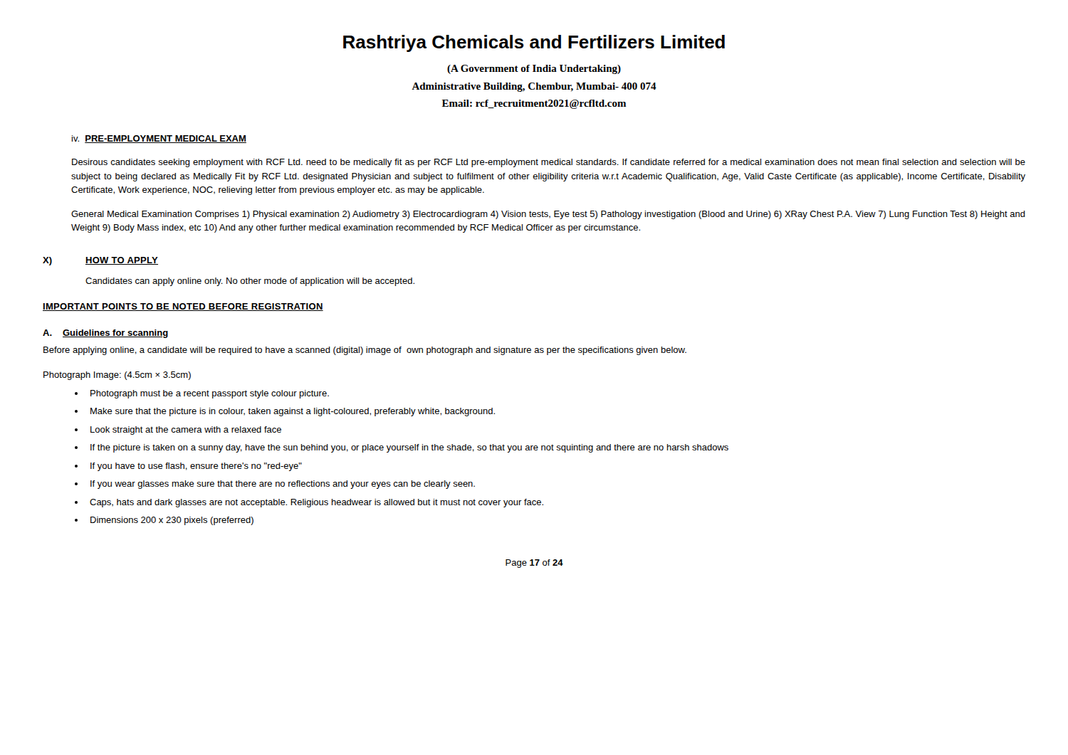Rashtriya Chemicals and Fertilizers Limited
(A Government of India Undertaking)
Administrative Building, Chembur, Mumbai- 400 074
Email: rcf_recruitment2021@rcfltd.com
iv. PRE-EMPLOYMENT MEDICAL EXAM
Desirous candidates seeking employment with RCF Ltd. need to be medically fit as per RCF Ltd pre-employment medical standards. If candidate referred for a medical examination does not mean final selection and selection will be subject to being declared as Medically Fit by RCF Ltd. designated Physician and subject to fulfilment of other eligibility criteria w.r.t Academic Qualification, Age, Valid Caste Certificate (as applicable), Income Certificate, Disability Certificate, Work experience, NOC, relieving letter from previous employer etc. as may be applicable.
General Medical Examination Comprises 1) Physical examination 2) Audiometry 3) Electrocardiogram 4) Vision tests, Eye test 5) Pathology investigation (Blood and Urine) 6) XRay Chest P.A. View 7) Lung Function Test 8) Height and Weight 9) Body Mass index, etc 10) And any other further medical examination recommended by RCF Medical Officer as per circumstance.
X) HOW TO APPLY
Candidates can apply online only. No other mode of application will be accepted.
IMPORTANT POINTS TO BE NOTED BEFORE REGISTRATION
A. Guidelines for scanning
Before applying online, a candidate will be required to have a scanned (digital) image of own photograph and signature as per the specifications given below.
Photograph Image: (4.5cm × 3.5cm)
Photograph must be a recent passport style colour picture.
Make sure that the picture is in colour, taken against a light-coloured, preferably white, background.
Look straight at the camera with a relaxed face
If the picture is taken on a sunny day, have the sun behind you, or place yourself in the shade, so that you are not squinting and there are no harsh shadows
If you have to use flash, ensure there's no "red-eye"
If you wear glasses make sure that there are no reflections and your eyes can be clearly seen.
Caps, hats and dark glasses are not acceptable. Religious headwear is allowed but it must not cover your face.
Dimensions 200 x 230 pixels (preferred)
Page 17 of 24